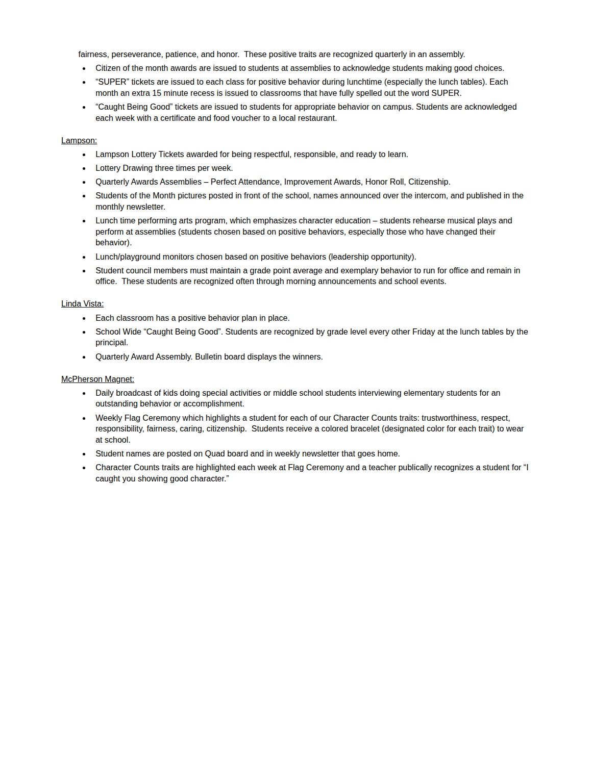fairness, perseverance, patience, and honor. These positive traits are recognized quarterly in an assembly.
Citizen of the month awards are issued to students at assemblies to acknowledge students making good choices.
“SUPER” tickets are issued to each class for positive behavior during lunchtime (especially the lunch tables). Each month an extra 15 minute recess is issued to classrooms that have fully spelled out the word SUPER.
“Caught Being Good” tickets are issued to students for appropriate behavior on campus. Students are acknowledged each week with a certificate and food voucher to a local restaurant.
Lampson:
Lampson Lottery Tickets awarded for being respectful, responsible, and ready to learn.
Lottery Drawing three times per week.
Quarterly Awards Assemblies – Perfect Attendance, Improvement Awards, Honor Roll, Citizenship.
Students of the Month pictures posted in front of the school, names announced over the intercom, and published in the monthly newsletter.
Lunch time performing arts program, which emphasizes character education – students rehearse musical plays and perform at assemblies (students chosen based on positive behaviors, especially those who have changed their behavior).
Lunch/playground monitors chosen based on positive behaviors (leadership opportunity).
Student council members must maintain a grade point average and exemplary behavior to run for office and remain in office. These students are recognized often through morning announcements and school events.
Linda Vista:
Each classroom has a positive behavior plan in place.
School Wide “Caught Being Good”. Students are recognized by grade level every other Friday at the lunch tables by the principal.
Quarterly Award Assembly. Bulletin board displays the winners.
McPherson Magnet:
Daily broadcast of kids doing special activities or middle school students interviewing elementary students for an outstanding behavior or accomplishment.
Weekly Flag Ceremony which highlights a student for each of our Character Counts traits: trustworthiness, respect, responsibility, fairness, caring, citizenship. Students receive a colored bracelet (designated color for each trait) to wear at school.
Student names are posted on Quad board and in weekly newsletter that goes home.
Character Counts traits are highlighted each week at Flag Ceremony and a teacher publically recognizes a student for “I caught you showing good character.”